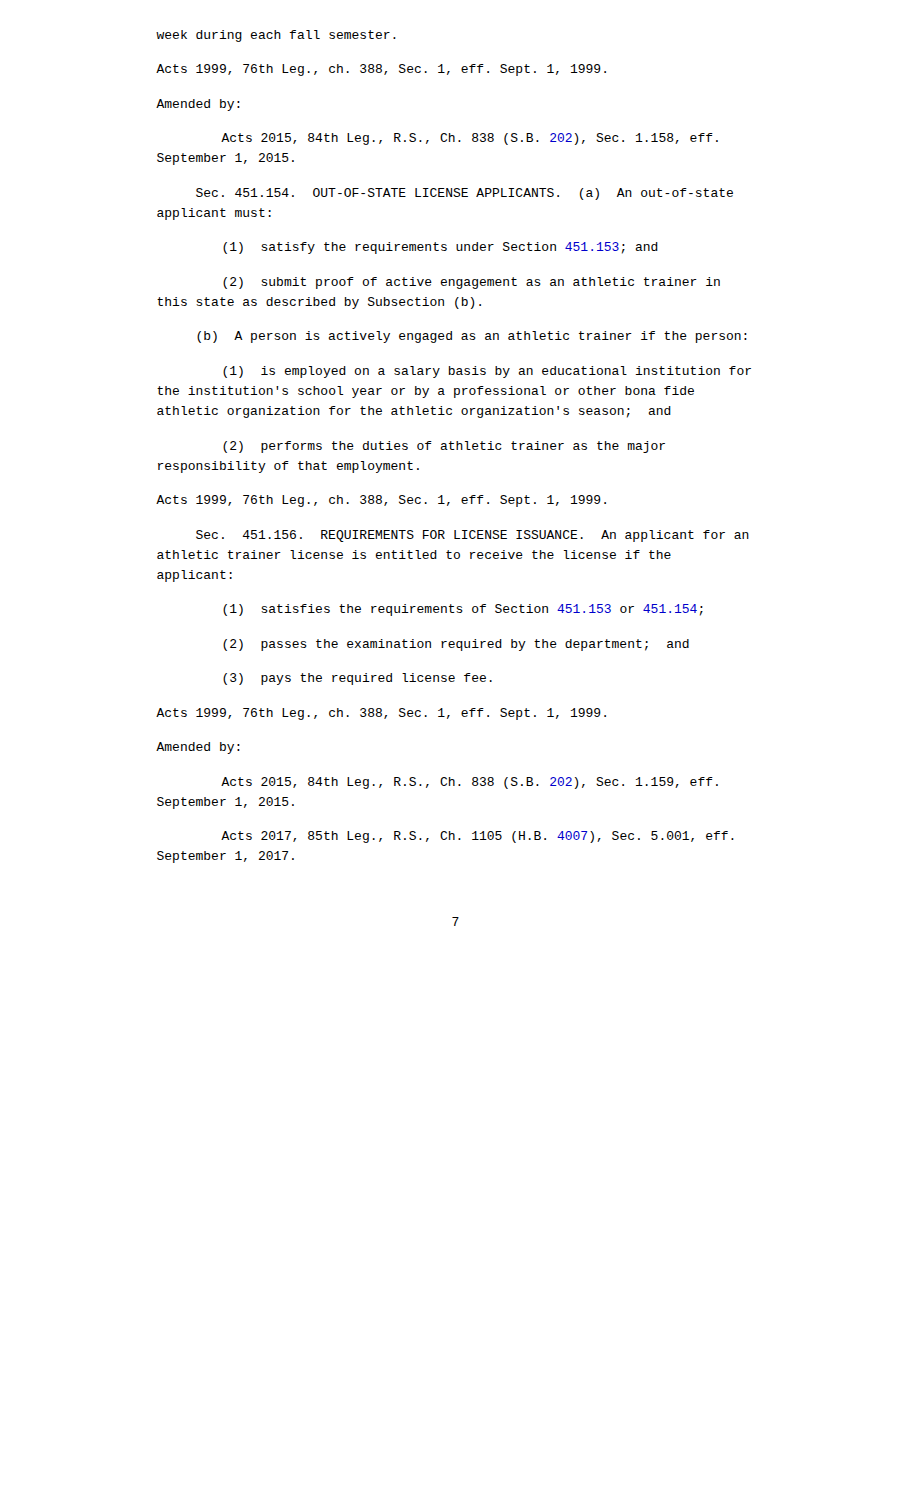week during each fall semester.
Acts 1999, 76th Leg., ch. 388, Sec. 1, eff. Sept. 1, 1999.
Amended by:
Acts 2015, 84th Leg., R.S., Ch. 838 (S.B. 202), Sec. 1.158, eff. September 1, 2015.
Sec. 451.154. OUT-OF-STATE LICENSE APPLICANTS. (a) An out-of-state applicant must:
(1) satisfy the requirements under Section 451.153; and
(2) submit proof of active engagement as an athletic trainer in this state as described by Subsection (b).
(b) A person is actively engaged as an athletic trainer if the person:
(1) is employed on a salary basis by an educational institution for the institution's school year or by a professional or other bona fide athletic organization for the athletic organization's season; and
(2) performs the duties of athletic trainer as the major responsibility of that employment.
Acts 1999, 76th Leg., ch. 388, Sec. 1, eff. Sept. 1, 1999.
Sec. 451.156. REQUIREMENTS FOR LICENSE ISSUANCE. An applicant for an athletic trainer license is entitled to receive the license if the applicant:
(1) satisfies the requirements of Section 451.153 or 451.154;
(2) passes the examination required by the department; and
(3) pays the required license fee.
Acts 1999, 76th Leg., ch. 388, Sec. 1, eff. Sept. 1, 1999.
Amended by:
Acts 2015, 84th Leg., R.S., Ch. 838 (S.B. 202), Sec. 1.159, eff. September 1, 2015.
Acts 2017, 85th Leg., R.S., Ch. 1105 (H.B. 4007), Sec. 5.001, eff. September 1, 2017.
7